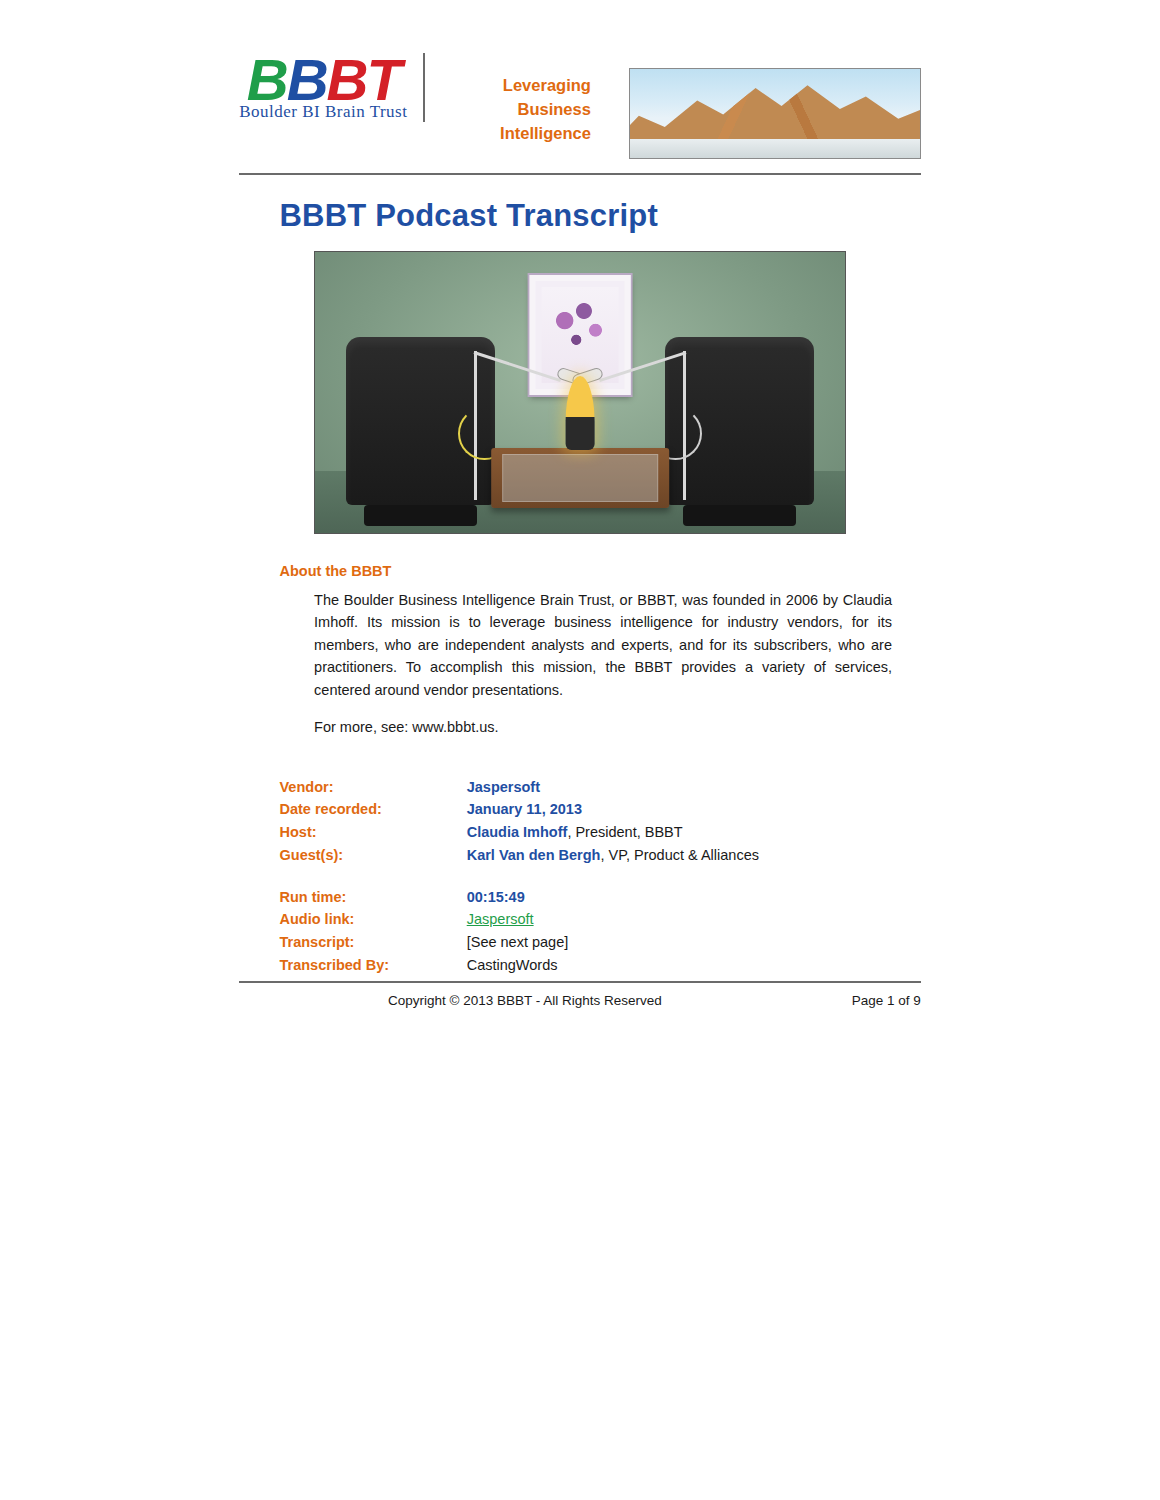BBBT
Boulder BI Brain Trust
Leveraging
Business
Intelligence
BBBT Podcast Transcript
About the BBBT
The Boulder Business Intelligence Brain Trust, or BBBT, was founded in 2006 by Claudia Imhoff. Its mission is to leverage business intelligence for industry vendors, for its members, who are independent analysts and experts, and for its subscribers, who are practitioners. To accomplish this mission, the BBBT provides a variety of services, centered around vendor presentations.
For more, see: www.bbbt.us.
| Vendor: | Jaspersoft |
| Date recorded: | January 11, 2013 |
| Host: | Claudia Imhoff , President, BBBT |
| Guest(s): | Karl Van den Bergh , VP, Product & Alliances |
| Run time: | 00:15:49 |
| Audio link: | Jaspersoft |
| Transcript: | [See next page] |
| Transcribed By: | CastingWords |
Copyright © 2013 BBBT - All Rights Reserved
Page 1 of 9